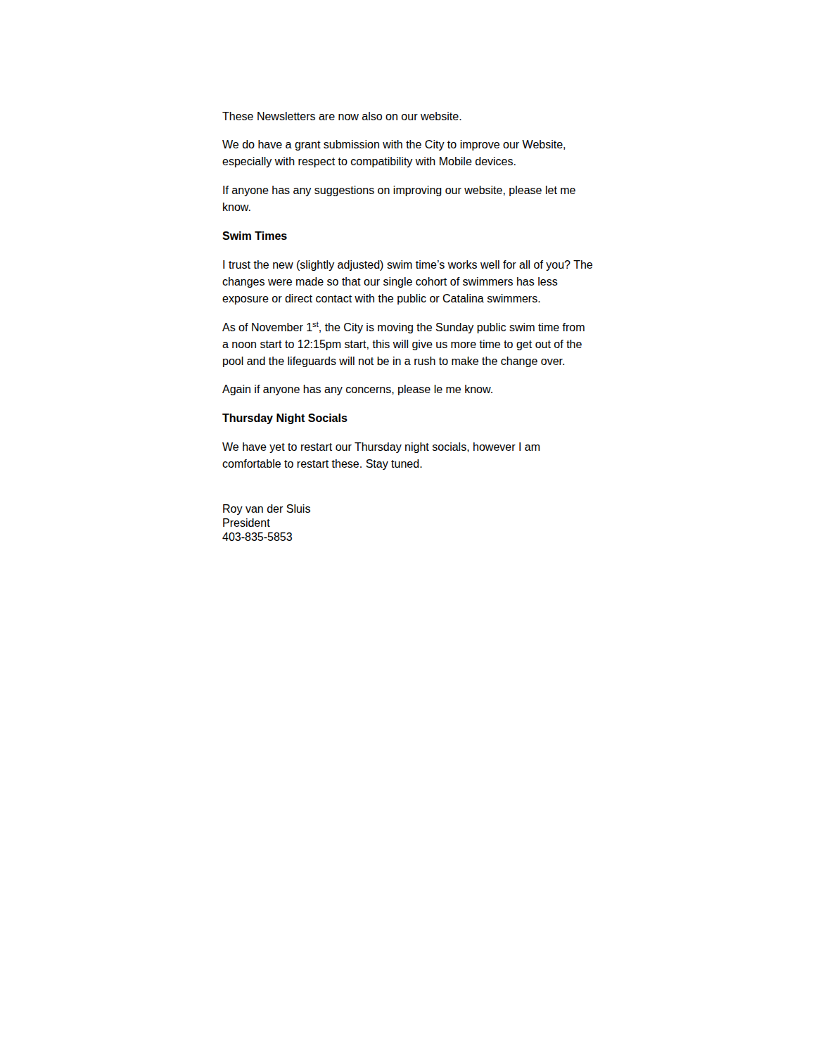These Newsletters are now also on our website.
We do have a grant submission with the City to improve our Website, especially with respect to compatibility with Mobile devices.
If anyone has any suggestions on improving our website, please let me know.
Swim Times
I trust the new (slightly adjusted) swim time’s works well for all of you? The changes were made so that our single cohort of swimmers has less exposure or direct contact with the public or Catalina swimmers.
As of November 1st, the City is moving the Sunday public swim time from a noon start to 12:15pm start, this will give us more time to get out of the pool and the lifeguards will not be in a rush to make the change over.
Again if anyone has any concerns, please le me know.
Thursday Night Socials
We have yet to restart our Thursday night socials, however I am comfortable to restart these. Stay tuned.
Roy van der Sluis
President
403-835-5853